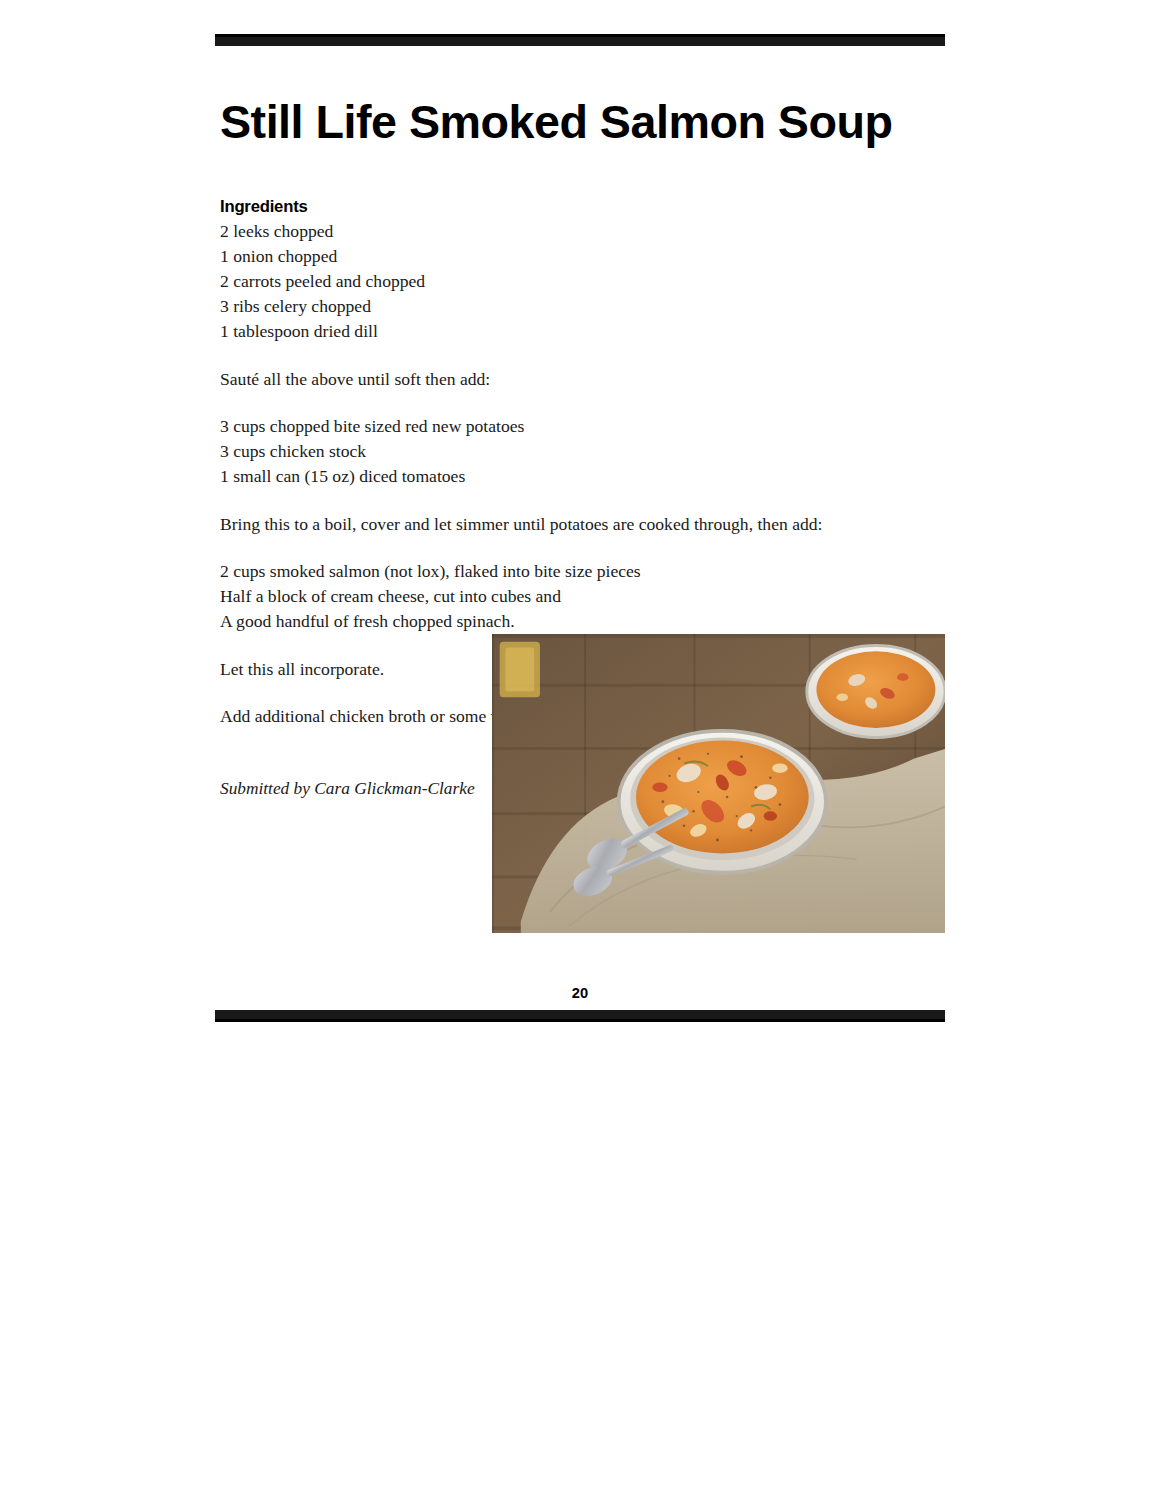Still Life Smoked Salmon Soup
Ingredients
2 leeks chopped
1 onion chopped
2 carrots peeled and chopped
3 ribs celery chopped
1 tablespoon dried dill
Sauté all the above until soft then add:
3 cups chopped bite sized red new potatoes
3 cups chicken stock
1 small can (15 oz) diced tomatoes
Bring this to a boil, cover and let simmer until potatoes are cooked through, then add:
2 cups smoked salmon (not lox), flaked into bite size pieces
Half a block of cream cheese, cut into cubes and
A good handful of fresh chopped spinach.
Let this all incorporate.
Add additional chicken broth or some vermouth to taste.
Submitted by Cara Glickman-Clarke
20